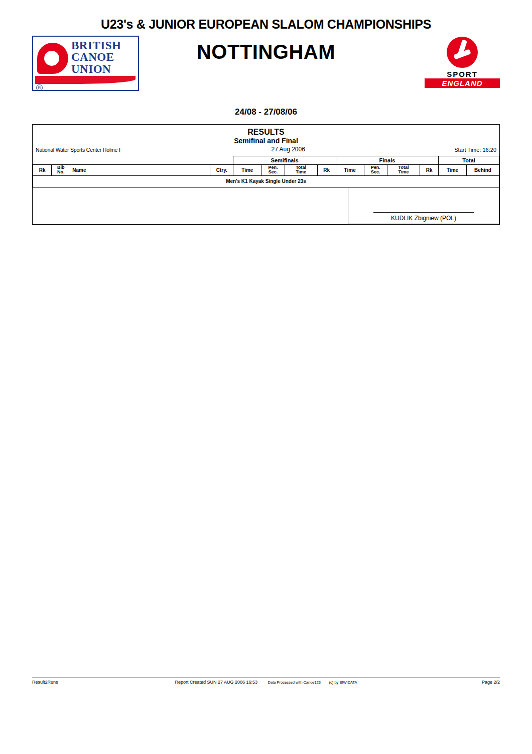U23's & JUNIOR EUROPEAN SLALOM CHAMPIONSHIPS
BRITISH CANOE UNION
R
NOTTINGHAM
SPORT
ENGLAND
24/08 - 27/08/06
RESULTS
Semifinal and Final
National Water Sports Center Holme F
27 Aug 2006
Start Time: 16:20
| | | | | Semifinals | Finals | Total |
| --- | --- | --- | --- | --- | --- | --- |
| Rk | Bib No. | Name | Ctry. | Time | Pen. Sec. | Total Time | Rk | Time | Pen. Sec. | Total Time | Rk | Time | Behind |
| Men's K1 Kayak Single Under 23s |
KUDLIK Zbigniew (POL)
Result2Runs
Report Created SUN 27 AUG 2006 16:53 Data Processed with Canoe123 (c) by SIWIDATA
Page 2/2